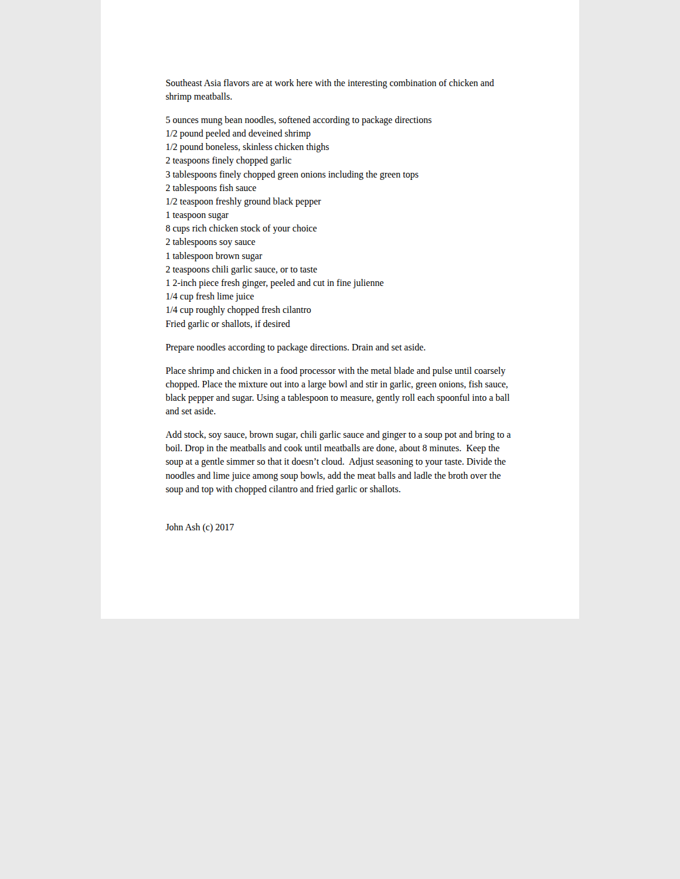Southeast Asia flavors are at work here with the interesting combination of chicken and shrimp meatballs.
5 ounces mung bean noodles, softened according to package directions
1/2 pound peeled and deveined shrimp
1/2 pound boneless, skinless chicken thighs
2 teaspoons finely chopped garlic
3 tablespoons finely chopped green onions including the green tops
2 tablespoons fish sauce
1/2 teaspoon freshly ground black pepper
1 teaspoon sugar
8 cups rich chicken stock of your choice
2 tablespoons soy sauce
1 tablespoon brown sugar
2 teaspoons chili garlic sauce, or to taste
1 2-inch piece fresh ginger, peeled and cut in fine julienne
1/4 cup fresh lime juice
1/4 cup roughly chopped fresh cilantro
Fried garlic or shallots, if desired
Prepare noodles according to package directions. Drain and set aside.
Place shrimp and chicken in a food processor with the metal blade and pulse until coarsely chopped. Place the mixture out into a large bowl and stir in garlic, green onions, fish sauce, black pepper and sugar. Using a tablespoon to measure, gently roll each spoonful into a ball and set aside.
Add stock, soy sauce, brown sugar, chili garlic sauce and ginger to a soup pot and bring to a boil. Drop in the meatballs and cook until meatballs are done, about 8 minutes. Keep the soup at a gentle simmer so that it doesn’t cloud. Adjust seasoning to your taste. Divide the noodles and lime juice among soup bowls, add the meat balls and ladle the broth over the soup and top with chopped cilantro and fried garlic or shallots.
John Ash (c) 2017